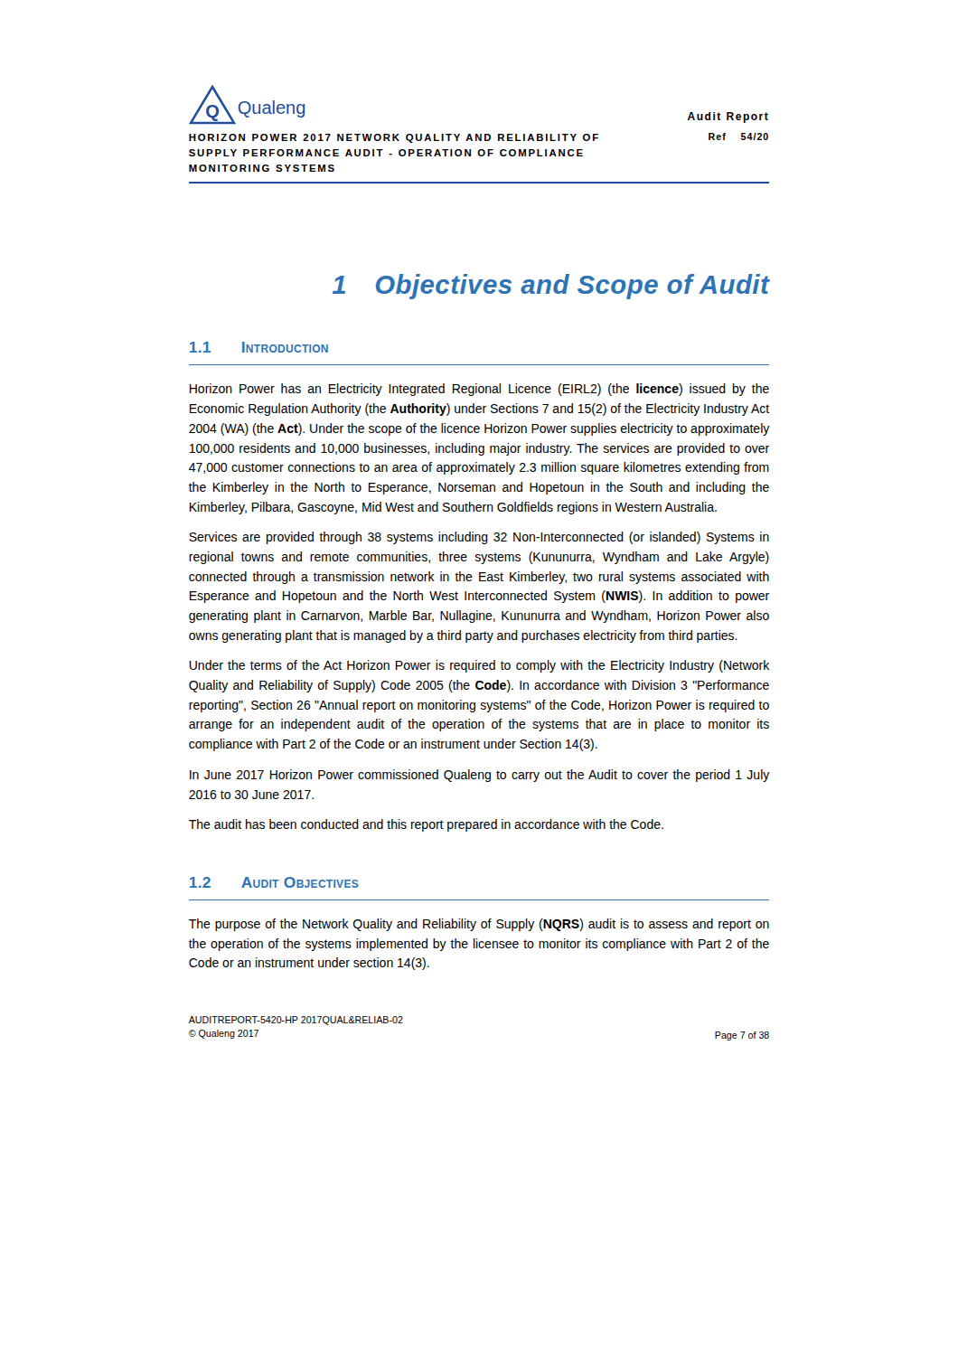Q
Qualeng
Audit Report
Horizon Power 2017 Network Quality and Reliability of Supply Performance Audit - Operation of Compliance Monitoring Systems
Ref 54/20
1 Objectives and Scope of Audit
1.1 Introduction
Horizon Power has an Electricity Integrated Regional Licence (EIRL2) (the licence) issued by the Economic Regulation Authority (the Authority) under Sections 7 and 15(2) of the Electricity Industry Act 2004 (WA) (the Act). Under the scope of the licence Horizon Power supplies electricity to approximately 100,000 residents and 10,000 businesses, including major industry. The services are provided to over 47,000 customer connections to an area of approximately 2.3 million square kilometres extending from the Kimberley in the North to Esperance, Norseman and Hopetoun in the South and including the Kimberley, Pilbara, Gascoyne, Mid West and Southern Goldfields regions in Western Australia.
Services are provided through 38 systems including 32 Non-Interconnected (or islanded) Systems in regional towns and remote communities, three systems (Kununurra, Wyndham and Lake Argyle) connected through a transmission network in the East Kimberley, two rural systems associated with Esperance and Hopetoun and the North West Interconnected System (NWIS). In addition to power generating plant in Carnarvon, Marble Bar, Nullagine, Kununurra and Wyndham, Horizon Power also owns generating plant that is managed by a third party and purchases electricity from third parties.
Under the terms of the Act Horizon Power is required to comply with the Electricity Industry (Network Quality and Reliability of Supply) Code 2005 (the Code). In accordance with Division 3 "Performance reporting", Section 26 "Annual report on monitoring systems" of the Code, Horizon Power is required to arrange for an independent audit of the operation of the systems that are in place to monitor its compliance with Part 2 of the Code or an instrument under Section 14(3).
In June 2017 Horizon Power commissioned Qualeng to carry out the Audit to cover the period 1 July 2016 to 30 June 2017.
The audit has been conducted and this report prepared in accordance with the Code.
1.2 Audit Objectives
The purpose of the Network Quality and Reliability of Supply (NQRS) audit is to assess and report on the operation of the systems implemented by the licensee to monitor its compliance with Part 2 of the Code or an instrument under section 14(3).
AUDITREPORT-5420-HP 2017QUAL&RELIAB-02
© Qualeng 2017
Page 7 of 38